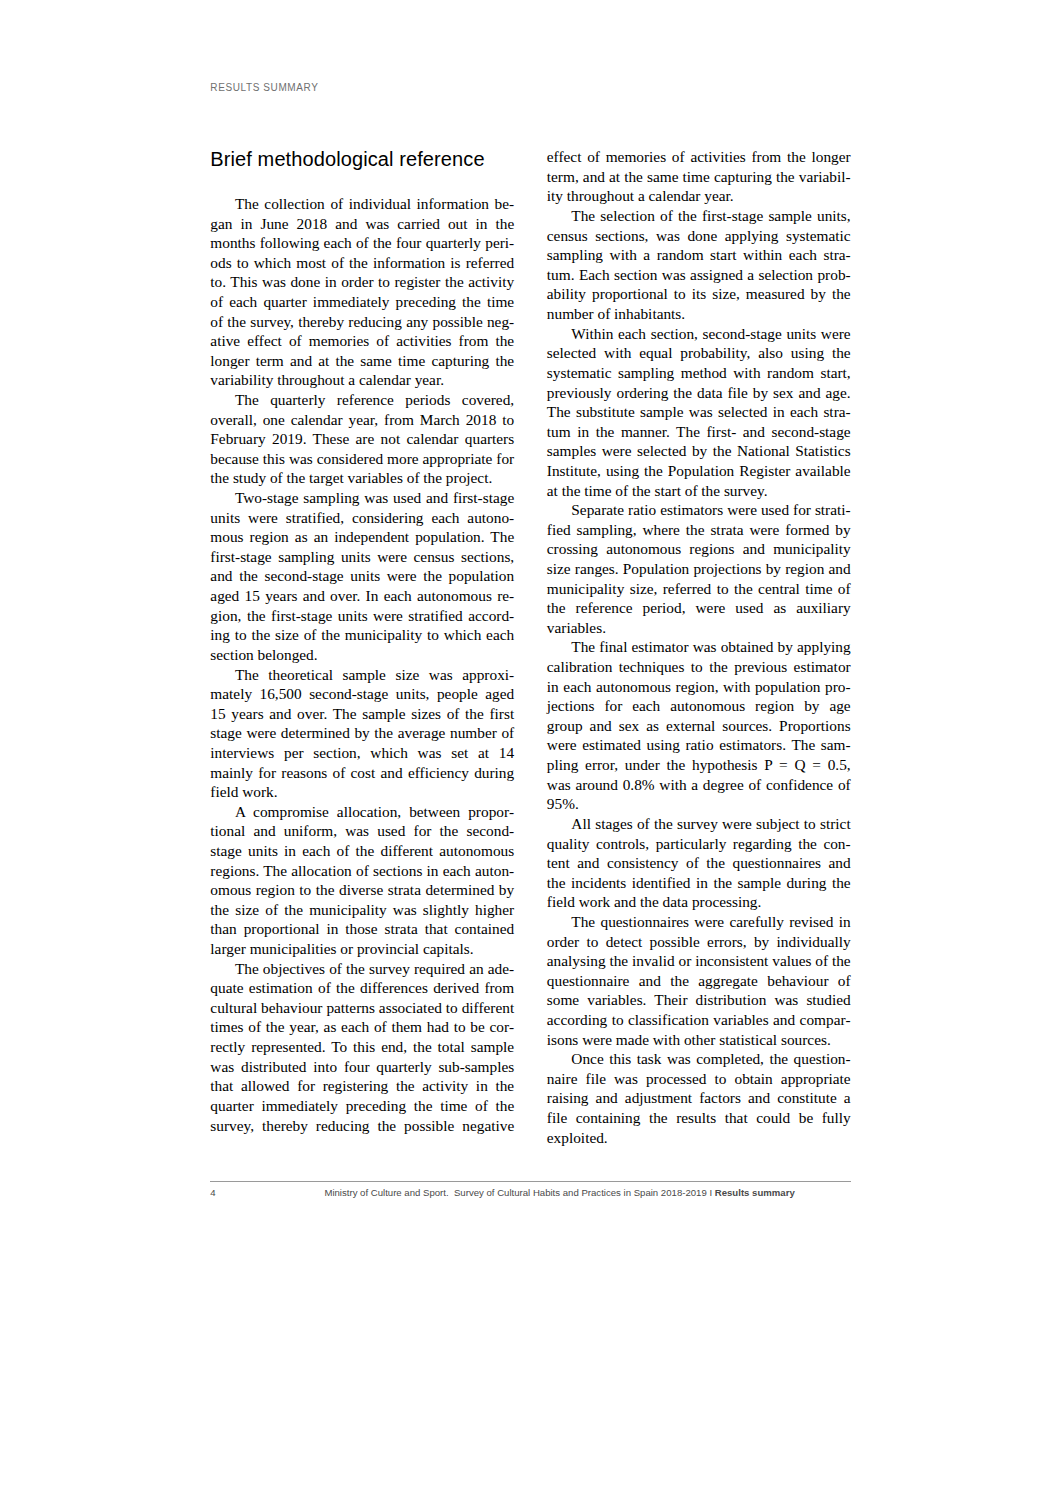Results summary
Brief methodological reference
The collection of individual information began in June 2018 and was carried out in the months following each of the four quarterly periods to which most of the information is referred to. This was done in order to register the activity of each quarter immediately preceding the time of the survey, thereby reducing any possible negative effect of memories of activities from the longer term and at the same time capturing the variability throughout a calendar year.
The quarterly reference periods covered, overall, one calendar year, from March 2018 to February 2019. These are not calendar quarters because this was considered more appropriate for the study of the target variables of the project.
Two-stage sampling was used and first-stage units were stratified, considering each autonomous region as an independent population. The first-stage sampling units were census sections, and the second-stage units were the population aged 15 years and over. In each autonomous region, the first-stage units were stratified according to the size of the municipality to which each section belonged.
The theoretical sample size was approximately 16,500 second-stage units, people aged 15 years and over. The sample sizes of the first stage were determined by the average number of interviews per section, which was set at 14 mainly for reasons of cost and efficiency during field work.
A compromise allocation, between proportional and uniform, was used for the second-stage units in each of the different autonomous regions. The allocation of sections in each autonomous region to the diverse strata determined by the size of the municipality was slightly higher than proportional in those strata that contained larger municipalities or provincial capitals.
The objectives of the survey required an adequate estimation of the differences derived from cultural behaviour patterns associated to different times of the year, as each of them had to be correctly represented. To this end, the total sample was distributed into four quarterly sub-samples that allowed for registering the activity in the quarter immediately preceding the time of the survey, thereby reducing the possible negative effect of memories of activities from the longer term, and at the same time capturing the variability throughout a calendar year.
The selection of the first-stage sample units, census sections, was done applying systematic sampling with a random start within each stratum. Each section was assigned a selection probability proportional to its size, measured by the number of inhabitants.
Within each section, second-stage units were selected with equal probability, also using the systematic sampling method with random start, previously ordering the data file by sex and age. The substitute sample was selected in each stratum in the manner. The first- and second-stage samples were selected by the National Statistics Institute, using the Population Register available at the time of the start of the survey.
Separate ratio estimators were used for stratified sampling, where the strata were formed by crossing autonomous regions and municipality size ranges. Population projections by region and municipality size, referred to the central time of the reference period, were used as auxiliary variables.
The final estimator was obtained by applying calibration techniques to the previous estimator in each autonomous region, with population projections for each autonomous region by age group and sex as external sources. Proportions were estimated using ratio estimators. The sampling error, under the hypothesis P = Q = 0.5, was around 0.8% with a degree of confidence of 95%.
All stages of the survey were subject to strict quality controls, particularly regarding the content and consistency of the questionnaires and the incidents identified in the sample during the field work and the data processing.
The questionnaires were carefully revised in order to detect possible errors, by individually analysing the invalid or inconsistent values of the questionnaire and the aggregate behaviour of some variables. Their distribution was studied according to classification variables and comparisons were made with other statistical sources.
Once this task was completed, the questionnaire file was processed to obtain appropriate raising and adjustment factors and constitute a file containing the results that could be fully exploited.
4
Ministry of Culture and Sport. Survey of Cultural Habits and Practices in Spain 2018-2019 I Results summary